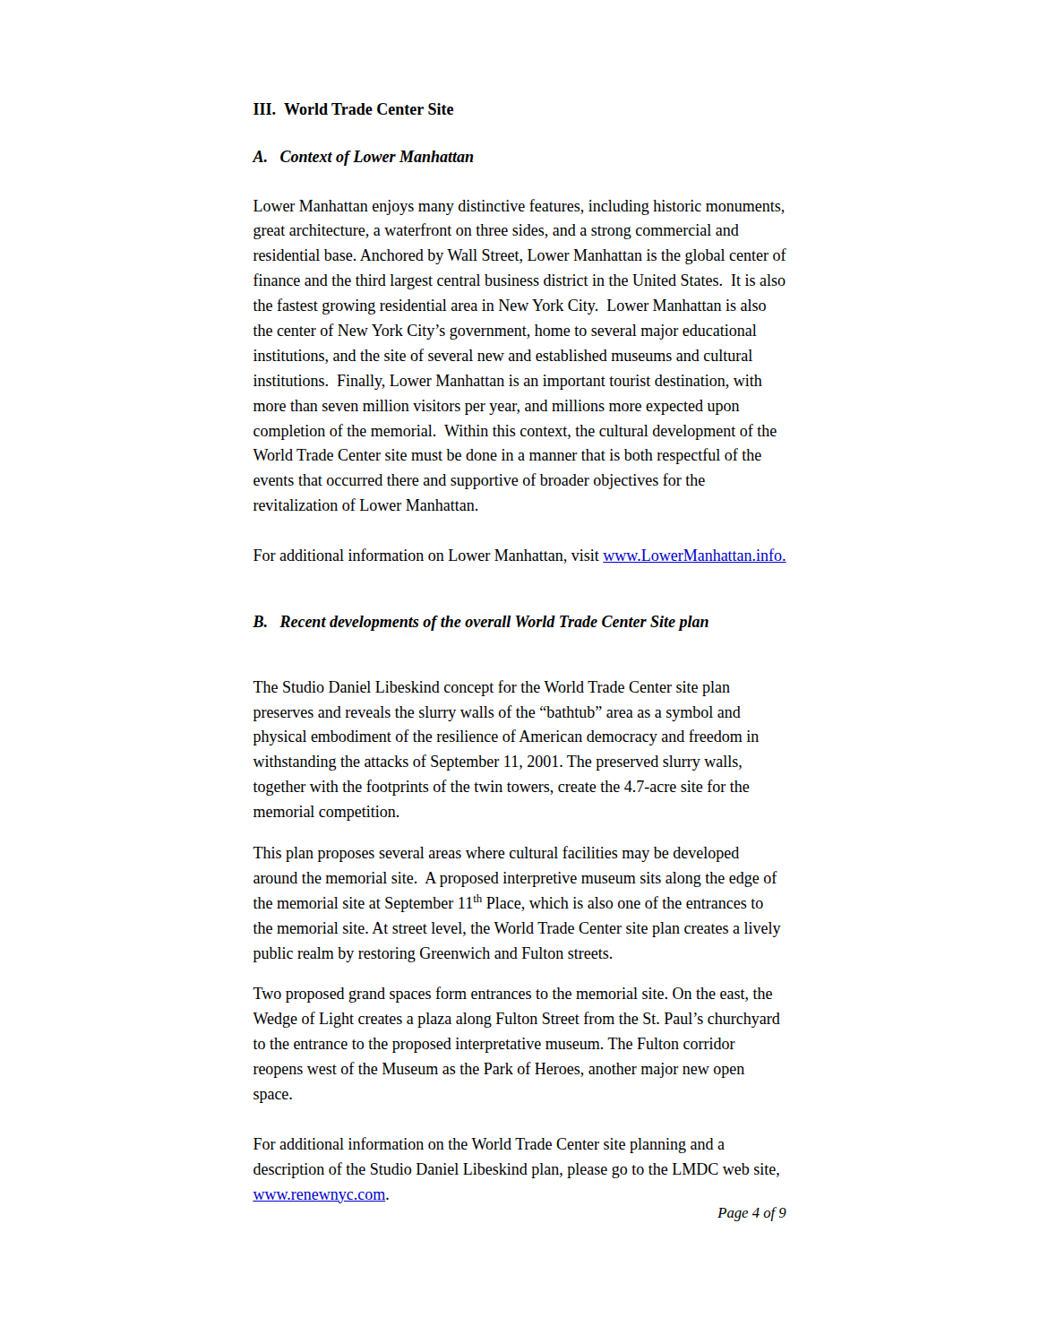III. World Trade Center Site
A. Context of Lower Manhattan
Lower Manhattan enjoys many distinctive features, including historic monuments, great architecture, a waterfront on three sides, and a strong commercial and residential base. Anchored by Wall Street, Lower Manhattan is the global center of finance and the third largest central business district in the United States. It is also the fastest growing residential area in New York City. Lower Manhattan is also the center of New York City’s government, home to several major educational institutions, and the site of several new and established museums and cultural institutions. Finally, Lower Manhattan is an important tourist destination, with more than seven million visitors per year, and millions more expected upon completion of the memorial. Within this context, the cultural development of the World Trade Center site must be done in a manner that is both respectful of the events that occurred there and supportive of broader objectives for the revitalization of Lower Manhattan.
For additional information on Lower Manhattan, visit www.LowerManhattan.info.
B. Recent developments of the overall World Trade Center Site plan
The Studio Daniel Libeskind concept for the World Trade Center site plan preserves and reveals the slurry walls of the “bathtub” area as a symbol and physical embodiment of the resilience of American democracy and freedom in withstanding the attacks of September 11, 2001. The preserved slurry walls, together with the footprints of the twin towers, create the 4.7-acre site for the memorial competition.
This plan proposes several areas where cultural facilities may be developed around the memorial site. A proposed interpretive museum sits along the edge of the memorial site at September 11th Place, which is also one of the entrances to the memorial site. At street level, the World Trade Center site plan creates a lively public realm by restoring Greenwich and Fulton streets.
Two proposed grand spaces form entrances to the memorial site. On the east, the Wedge of Light creates a plaza along Fulton Street from the St. Paul’s churchyard to the entrance to the proposed interpretative museum. The Fulton corridor reopens west of the Museum as the Park of Heroes, another major new open space.
For additional information on the World Trade Center site planning and a description of the Studio Daniel Libeskind plan, please go to the LMDC web site, www.renewnyc.com.
Page 4 of 9